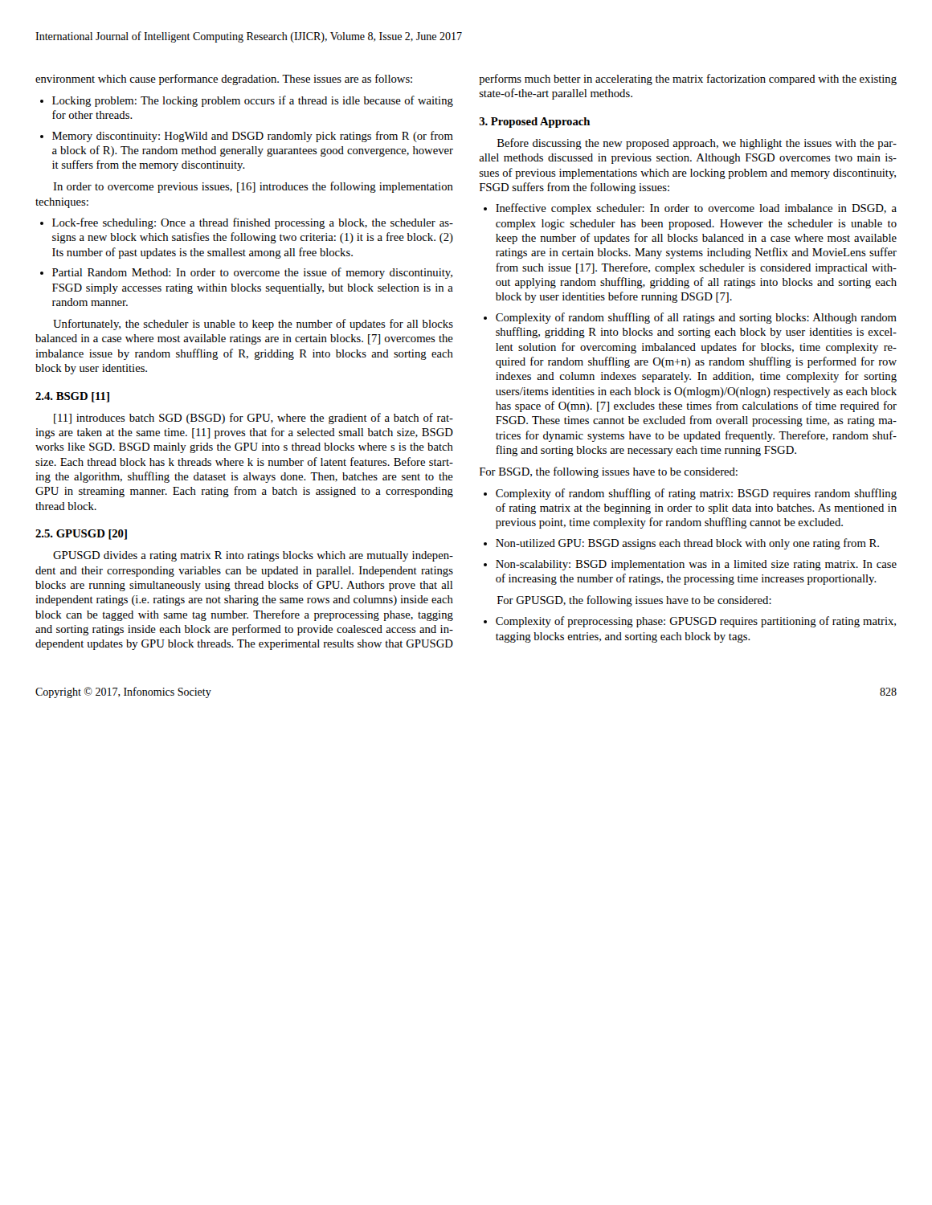International Journal of Intelligent Computing Research (IJICR), Volume 8, Issue 2, June 2017
environment which cause performance degradation. These issues are as follows:
Locking problem: The locking problem occurs if a thread is idle because of waiting for other threads.
Memory discontinuity: HogWild and DSGD randomly pick ratings from R (or from a block of R). The random method generally guarantees good convergence, however it suffers from the memory discontinuity.
In order to overcome previous issues, [16] introduces the following implementation techniques:
Lock-free scheduling: Once a thread finished processing a block, the scheduler assigns a new block which satisfies the following two criteria: (1) it is a free block. (2) Its number of past updates is the smallest among all free blocks.
Partial Random Method: In order to overcome the issue of memory discontinuity, FSGD simply accesses rating within blocks sequentially, but block selection is in a random manner.
Unfortunately, the scheduler is unable to keep the number of updates for all blocks balanced in a case where most available ratings are in certain blocks. [7] overcomes the imbalance issue by random shuffling of R, gridding R into blocks and sorting each block by user identities.
2.4. BSGD [11]
[11] introduces batch SGD (BSGD) for GPU, where the gradient of a batch of ratings are taken at the same time. [11] proves that for a selected small batch size, BSGD works like SGD. BSGD mainly grids the GPU into s thread blocks where s is the batch size. Each thread block has k threads where k is number of latent features. Before starting the algorithm, shuffling the dataset is always done. Then, batches are sent to the GPU in streaming manner. Each rating from a batch is assigned to a corresponding thread block.
2.5. GPUSGD [20]
GPUSGD divides a rating matrix R into ratings blocks which are mutually independent and their corresponding variables can be updated in parallel. Independent ratings blocks are running simultaneously using thread blocks of GPU. Authors prove that all independent ratings (i.e. ratings are not sharing the same rows and columns) inside each block can be tagged with same tag number. Therefore a preprocessing phase, tagging and sorting ratings inside each block are performed to provide coalesced access and independent updates by GPU block threads. The experimental results show that GPUSGD performs much better in accelerating the matrix factorization compared with the existing state-of-the-art parallel methods.
3. Proposed Approach
Before discussing the new proposed approach, we highlight the issues with the parallel methods discussed in previous section. Although FSGD overcomes two main issues of previous implementations which are locking problem and memory discontinuity, FSGD suffers from the following issues:
Ineffective complex scheduler: In order to overcome load imbalance in DSGD, a complex logic scheduler has been proposed. However the scheduler is unable to keep the number of updates for all blocks balanced in a case where most available ratings are in certain blocks. Many systems including Netflix and MovieLens suffer from such issue [17]. Therefore, complex scheduler is considered impractical without applying random shuffling, gridding of all ratings into blocks and sorting each block by user identities before running DSGD [7].
Complexity of random shuffling of all ratings and sorting blocks: Although random shuffling, gridding R into blocks and sorting each block by user identities is excellent solution for overcoming imbalanced updates for blocks, time complexity required for random shuffling are O(m+n) as random shuffling is performed for row indexes and column indexes separately. In addition, time complexity for sorting users/items identities in each block is O(mlogm)/O(nlogn) respectively as each block has space of O(mn). [7] excludes these times from calculations of time required for FSGD. These times cannot be excluded from overall processing time, as rating matrices for dynamic systems have to be updated frequently. Therefore, random shuffling and sorting blocks are necessary each time running FSGD.
For BSGD, the following issues have to be considered:
Complexity of random shuffling of rating matrix: BSGD requires random shuffling of rating matrix at the beginning in order to split data into batches. As mentioned in previous point, time complexity for random shuffling cannot be excluded.
Non-utilized GPU: BSGD assigns each thread block with only one rating from R.
Non-scalability: BSGD implementation was in a limited size rating matrix. In case of increasing the number of ratings, the processing time increases proportionally.
For GPUSGD, the following issues have to be considered:
Complexity of preprocessing phase: GPUSGD requires partitioning of rating matrix, tagging blocks entries, and sorting each block by tags.
Copyright © 2017, Infonomics Society 828